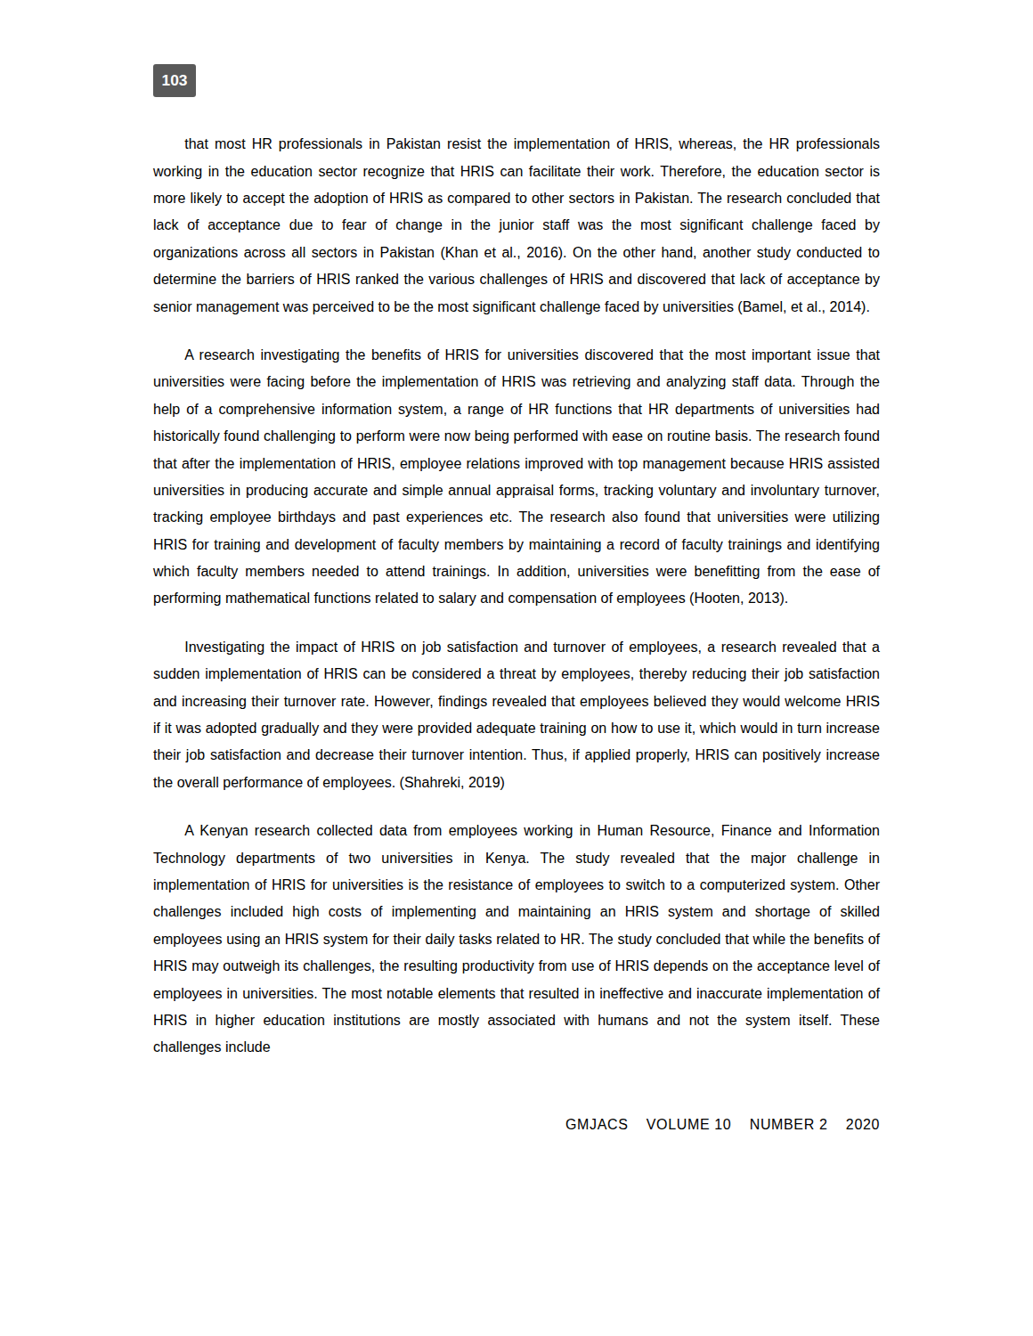103
that most HR professionals in Pakistan resist the implementation of HRIS, whereas, the HR professionals working in the education sector recognize that HRIS can facilitate their work. Therefore, the education sector is more likely to accept the adoption of HRIS as compared to other sectors in Pakistan. The research concluded that lack of acceptance due to fear of change in the junior staff was the most significant challenge faced by organizations across all sectors in Pakistan (Khan et al., 2016). On the other hand, another study conducted to determine the barriers of HRIS ranked the various challenges of HRIS and discovered that lack of acceptance by senior management was perceived to be the most significant challenge faced by universities (Bamel, et al., 2014).
A research investigating the benefits of HRIS for universities discovered that the most important issue that universities were facing before the implementation of HRIS was retrieving and analyzing staff data. Through the help of a comprehensive information system, a range of HR functions that HR departments of universities had historically found challenging to perform were now being performed with ease on routine basis. The research found that after the implementation of HRIS, employee relations improved with top management because HRIS assisted universities in producing accurate and simple annual appraisal forms, tracking voluntary and involuntary turnover, tracking employee birthdays and past experiences etc. The research also found that universities were utilizing HRIS for training and development of faculty members by maintaining a record of faculty trainings and identifying which faculty members needed to attend trainings. In addition, universities were benefitting from the ease of performing mathematical functions related to salary and compensation of employees (Hooten, 2013).
Investigating the impact of HRIS on job satisfaction and turnover of employees, a research revealed that a sudden implementation of HRIS can be considered a threat by employees, thereby reducing their job satisfaction and increasing their turnover rate. However, findings revealed that employees believed they would welcome HRIS if it was adopted gradually and they were provided adequate training on how to use it, which would in turn increase their job satisfaction and decrease their turnover intention. Thus, if applied properly, HRIS can positively increase the overall performance of employees. (Shahreki, 2019)
A Kenyan research collected data from employees working in Human Resource, Finance and Information Technology departments of two universities in Kenya. The study revealed that the major challenge in implementation of HRIS for universities is the resistance of employees to switch to a computerized system. Other challenges included high costs of implementing and maintaining an HRIS system and shortage of skilled employees using an HRIS system for their daily tasks related to HR. The study concluded that while the benefits of HRIS may outweigh its challenges, the resulting productivity from use of HRIS depends on the acceptance level of employees in universities. The most notable elements that resulted in ineffective and inaccurate implementation of HRIS in higher education institutions are mostly associated with humans and not the system itself. These challenges include
GMJACS VOLUME 10 NUMBER 2 2020